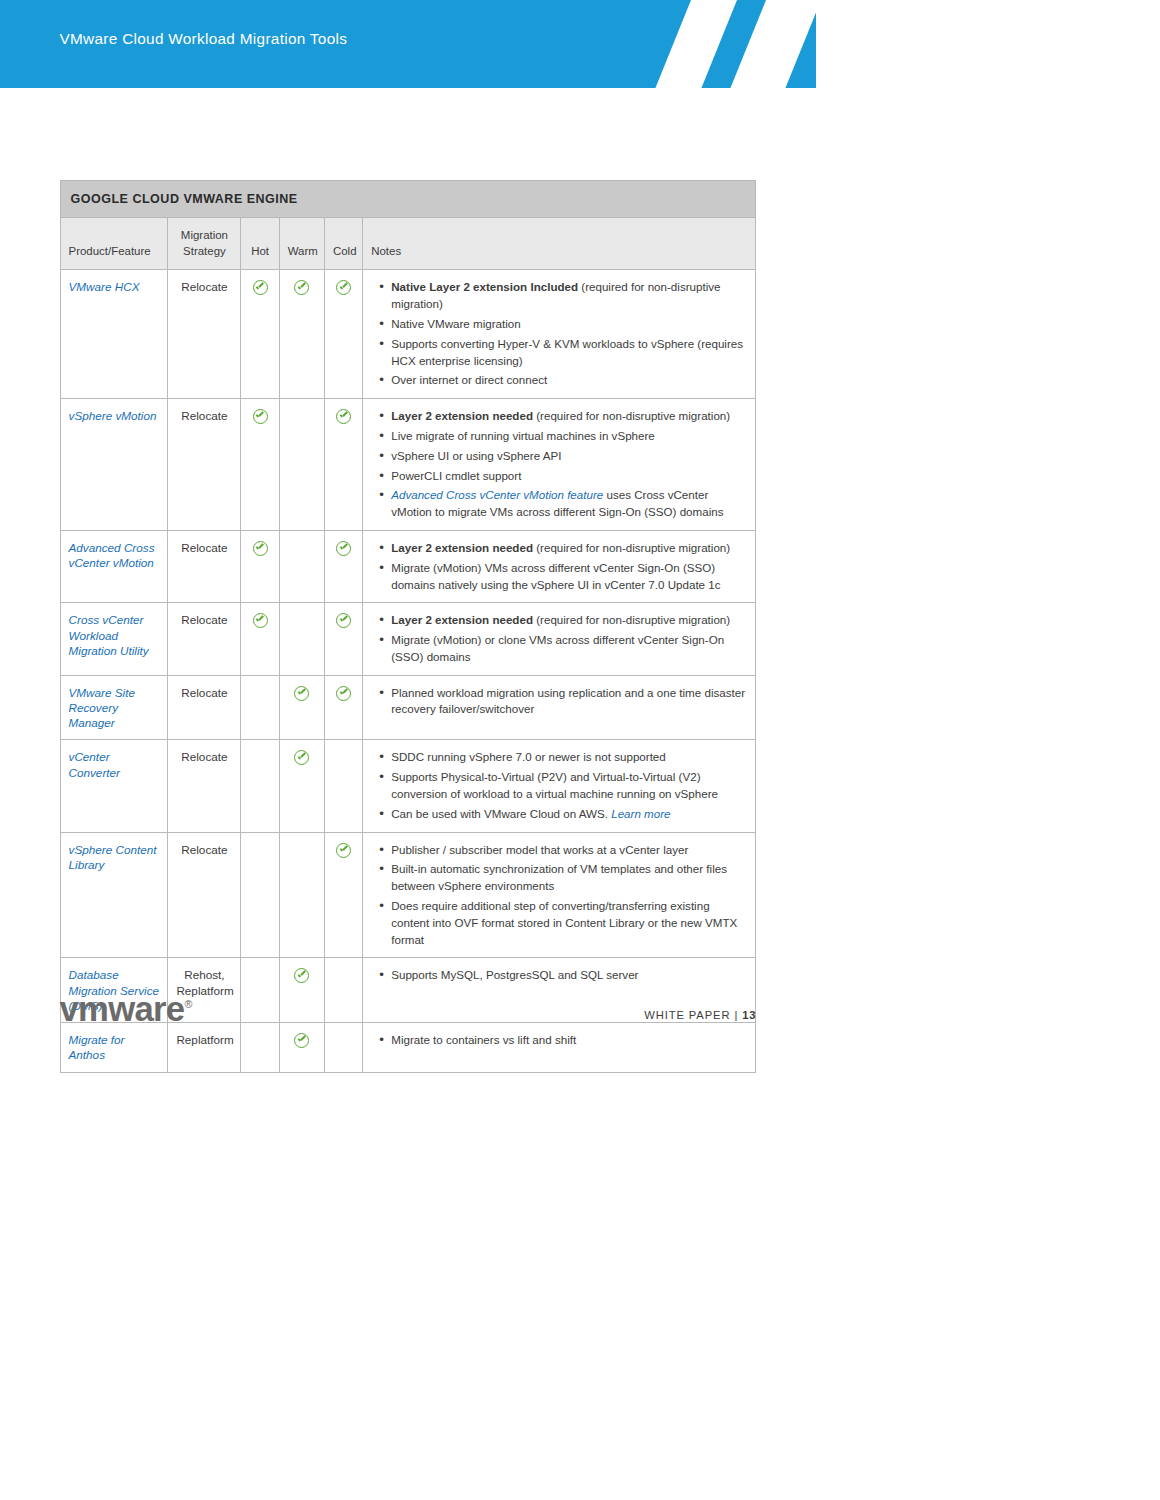VMware Cloud Workload Migration Tools
| GOOGLE CLOUD VMWARE ENGINE |
| --- |
| Product/Feature | Migration Strategy | Hot | Warm | Cold | Notes |
| VMware HCX | Relocate | | | | Native Layer 2 extension Included (required for non-disruptive migration) Native VMware migration Supports converting Hyper-V & KVM workloads to vSphere (requires HCX enterprise licensing) Over internet or direct connect |
| vSphere vMotion | Relocate | | | | Layer 2 extension needed (required for non-disruptive migration) Live migrate of running virtual machines in vSphere vSphere UI or using vSphere API PowerCLI cmdlet support Advanced Cross vCenter vMotion feature uses Cross vCenter vMotion to migrate VMs across different Sign-On (SSO) domains |
| Advanced Cross vCenter vMotion | Relocate | | | | Layer 2 extension needed (required for non-disruptive migration) Migrate (vMotion) VMs across different vCenter Sign-On (SSO) domains natively using the vSphere UI in vCenter 7.0 Update 1c |
| Cross vCenter Workload Migration Utility | Relocate | | | | Layer 2 extension needed (required for non-disruptive migration) Migrate (vMotion) or clone VMs across different vCenter Sign-On (SSO) domains |
| VMware Site Recovery Manager | Relocate | | | | Planned workload migration using replication and a one time disaster recovery failover/switchover |
| vCenter Converter | Relocate | | | | SDDC running vSphere 7.0 or newer is not supported Supports Physical-to-Virtual (P2V) and Virtual-to-Virtual (V2) conversion of workload to a virtual machine running on vSphere Can be used with VMware Cloud on AWS. Learn more |
| vSphere Content Library | Relocate | | | | Publisher / subscriber model that works at a vCenter layer Built-in automatic synchronization of VM templates and other files between vSphere environments Does require additional step of converting/transferring existing content into OVF format stored in Content Library or the new VMTX format |
| Database Migration Service (DMS) | Rehost, Replatform | | | | Supports MySQL, PostgresSQL and SQL server |
| Migrate for Anthos | Replatform | | | | Migrate to containers vs lift and shift |
vmware®
WHITE PAPER | 13